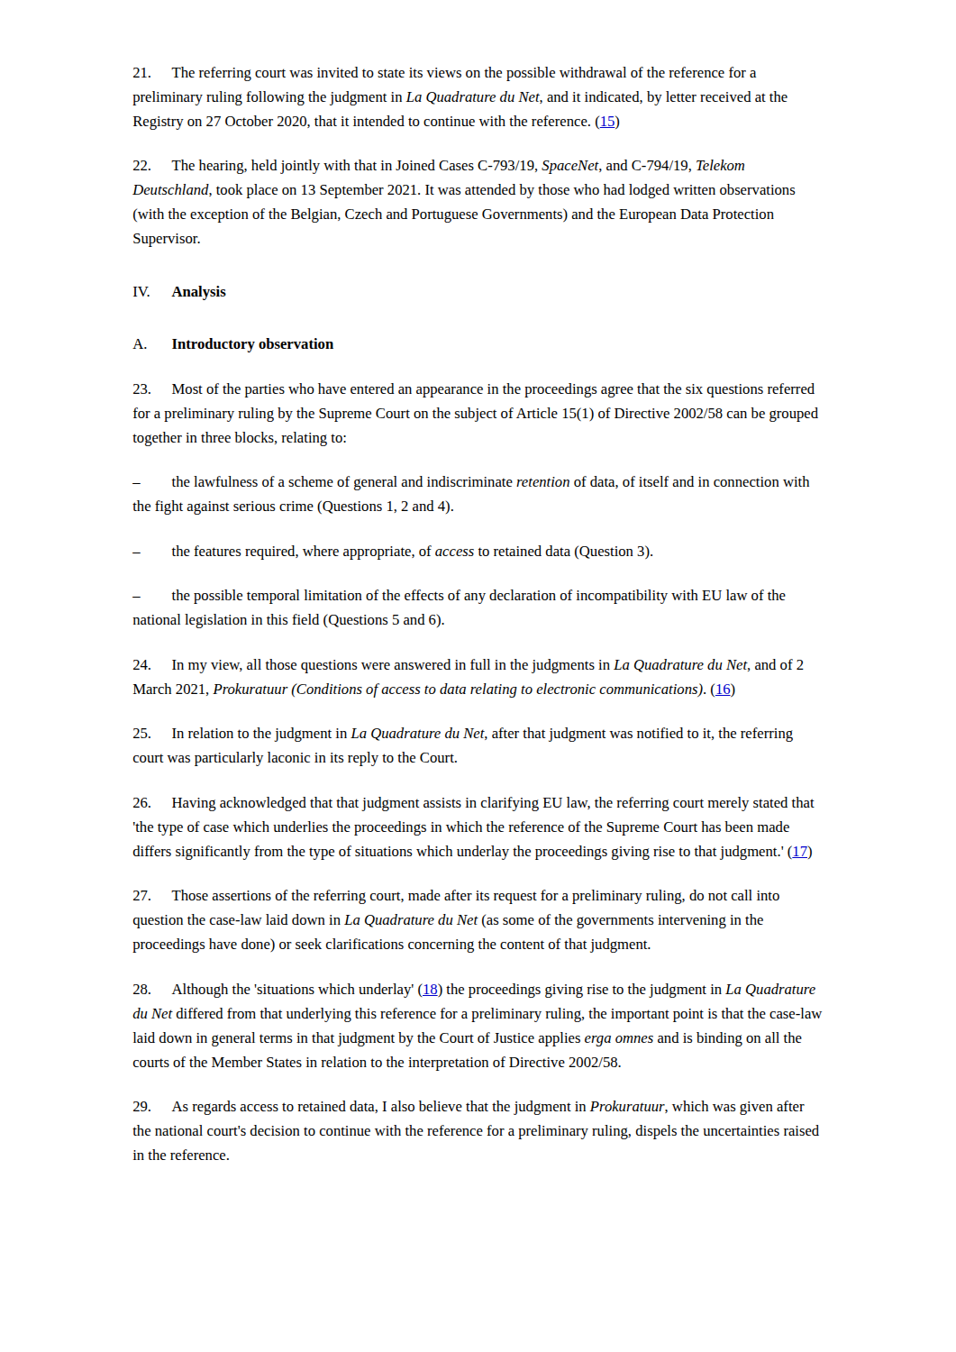21. The referring court was invited to state its views on the possible withdrawal of the reference for a preliminary ruling following the judgment in La Quadrature du Net, and it indicated, by letter received at the Registry on 27 October 2020, that it intended to continue with the reference. (15)
22. The hearing, held jointly with that in Joined Cases C‑793/19, SpaceNet, and C‑794/19, Telekom Deutschland, took place on 13 September 2021. It was attended by those who had lodged written observations (with the exception of the Belgian, Czech and Portuguese Governments) and the European Data Protection Supervisor.
IV. Analysis
A. Introductory observation
23. Most of the parties who have entered an appearance in the proceedings agree that the six questions referred for a preliminary ruling by the Supreme Court on the subject of Article 15(1) of Directive 2002/58 can be grouped together in three blocks, relating to:
–the lawfulness of a scheme of general and indiscriminate retention of data, of itself and in connection with the fight against serious crime (Questions 1, 2 and 4).
–the features required, where appropriate, of access to retained data (Question 3).
–the possible temporal limitation of the effects of any declaration of incompatibility with EU law of the national legislation in this field (Questions 5 and 6).
24. In my view, all those questions were answered in full in the judgments in La Quadrature du Net, and of 2 March 2021, Prokuratuur (Conditions of access to data relating to electronic communications). (16)
25. In relation to the judgment in La Quadrature du Net, after that judgment was notified to it, the referring court was particularly laconic in its reply to the Court.
26. Having acknowledged that that judgment assists in clarifying EU law, the referring court merely stated that 'the type of case which underlies the proceedings in which the reference of the Supreme Court has been made differs significantly from the type of situations which underlay the proceedings giving rise to that judgment.' (17)
27. Those assertions of the referring court, made after its request for a preliminary ruling, do not call into question the case-law laid down in La Quadrature du Net (as some of the governments intervening in the proceedings have done) or seek clarifications concerning the content of that judgment.
28. Although the 'situations which underlay' (18) the proceedings giving rise to the judgment in La Quadrature du Net differed from that underlying this reference for a preliminary ruling, the important point is that the case-law laid down in general terms in that judgment by the Court of Justice applies erga omnes and is binding on all the courts of the Member States in relation to the interpretation of Directive 2002/58.
29. As regards access to retained data, I also believe that the judgment in Prokuratuur, which was given after the national court's decision to continue with the reference for a preliminary ruling, dispels the uncertainties raised in the reference.